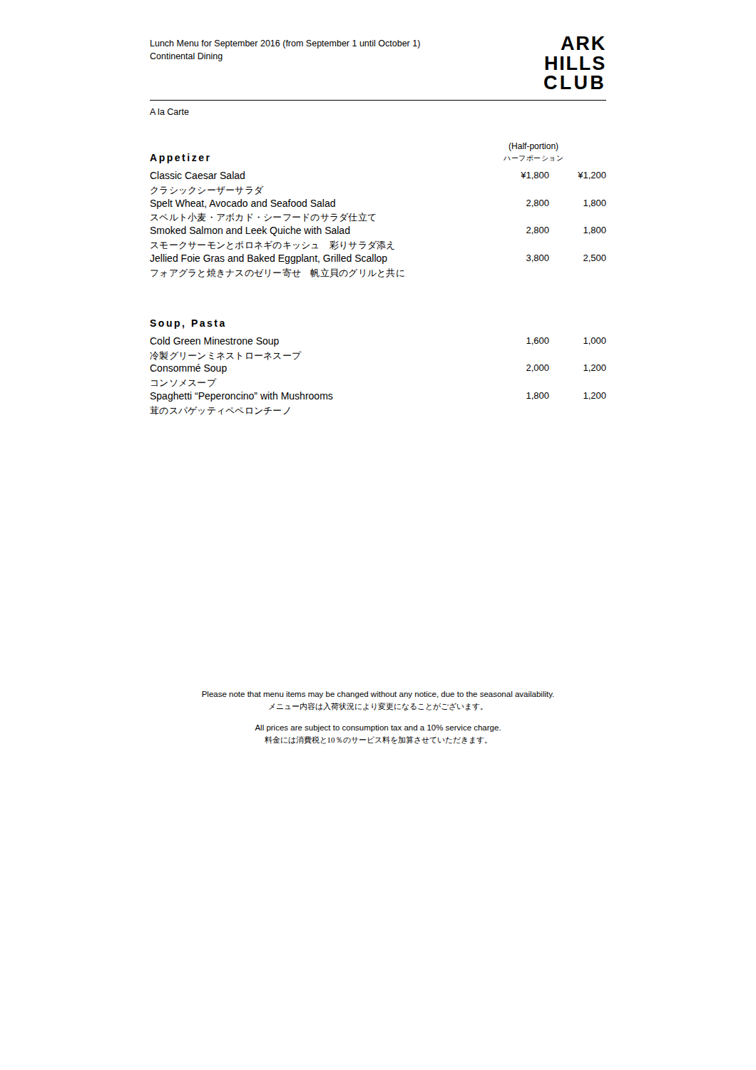Lunch Menu for September 2016 (from September 1 until October 1)
Continental Dining
ARK
HILLS
CLUB
A la Carte
Appetizer
(Half-portion)
ハーフポーション
| Classic Caesar Salad クラシックシーザーサラダ | ¥1,800 | ¥1,200 |
| Spelt Wheat, Avocado and Seafood Salad スペルト小麦・アボカド・シーフードのサラダ仕立て | 2,800 | 1,800 |
| Smoked Salmon and Leek Quiche with Salad スモークサーモンとポロネギのキッシュ 彩りサラダ添え | 2,800 | 1,800 |
| Jellied Foie Gras and Baked Eggplant, Grilled Scallop フォアグラと焼きナスのゼリー寄せ 帆立貝のグリルと共に | 3,800 | 2,500 |
Soup, Pasta
| Cold Green Minestrone Soup 冷製グリーンミネストローネスープ | 1,600 | 1,000 |
| Consommé Soup コンソメスープ | 2,000 | 1,200 |
| Spaghetti “Peperoncino” with Mushrooms 茸のスパゲッティペペロンチーノ | 1,800 | 1,200 |
Please note that menu items may be changed without any notice, due to the seasonal availability.
メニュー内容は入荷状況により変更になることがございます。
All prices are subject to consumption tax and a 10% service charge.
料金には消費税と10％のサービス料を加算させていただきます。